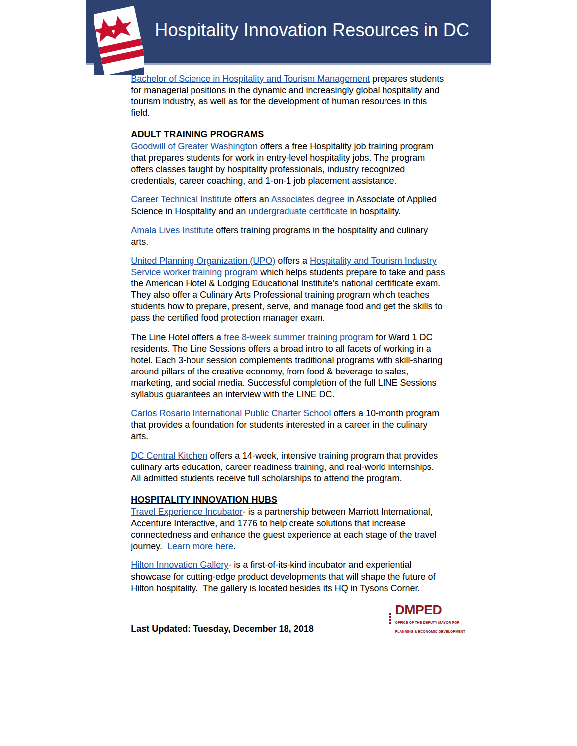Hospitality Innovation Resources in DC
Bachelor of Science in Hospitality and Tourism Management prepares students for managerial positions in the dynamic and increasingly global hospitality and tourism industry, as well as for the development of human resources in this field.
ADULT TRAINING PROGRAMS
Goodwill of Greater Washington offers a free Hospitality job training program that prepares students for work in entry-level hospitality jobs. The program offers classes taught by hospitality professionals, industry recognized credentials, career coaching, and 1-on-1 job placement assistance.
Career Technical Institute offers an Associates degree in Associate of Applied Science in Hospitality and an undergraduate certificate in hospitality.
Amala Lives Institute offers training programs in the hospitality and culinary arts.
United Planning Organization (UPO) offers a Hospitality and Tourism Industry Service worker training program which helps students prepare to take and pass the American Hotel & Lodging Educational Institute’s national certificate exam. They also offer a Culinary Arts Professional training program which teaches students how to prepare, present, serve, and manage food and get the skills to pass the certified food protection manager exam.
The Line Hotel offers a free 8-week summer training program for Ward 1 DC residents. The Line Sessions offers a broad intro to all facets of working in a hotel. Each 3-hour session complements traditional programs with skill-sharing around pillars of the creative economy, from food & beverage to sales, marketing, and social media. Successful completion of the full LINE Sessions syllabus guarantees an interview with the LINE DC.
Carlos Rosario International Public Charter School offers a 10-month program that provides a foundation for students interested in a career in the culinary arts.
DC Central Kitchen offers a 14-week, intensive training program that provides culinary arts education, career readiness training, and real-world internships. All admitted students receive full scholarships to attend the program.
HOSPITALITY INNOVATION HUBS
Travel Experience Incubator- is a partnership between Marriott International, Accenture Interactive, and 1776 to help create solutions that increase connectedness and enhance the guest experience at each stage of the travel journey. Learn more here.
Hilton Innovation Gallery- is a first-of-its-kind incubator and experiential showcase for cutting-edge product developments that will shape the future of Hilton hospitality. The gallery is located besides its HQ in Tysons Corner.
Last Updated: Tuesday, December 18, 2018
DMPED
Office of the Deputy Mayor for
Planning & Economic Development